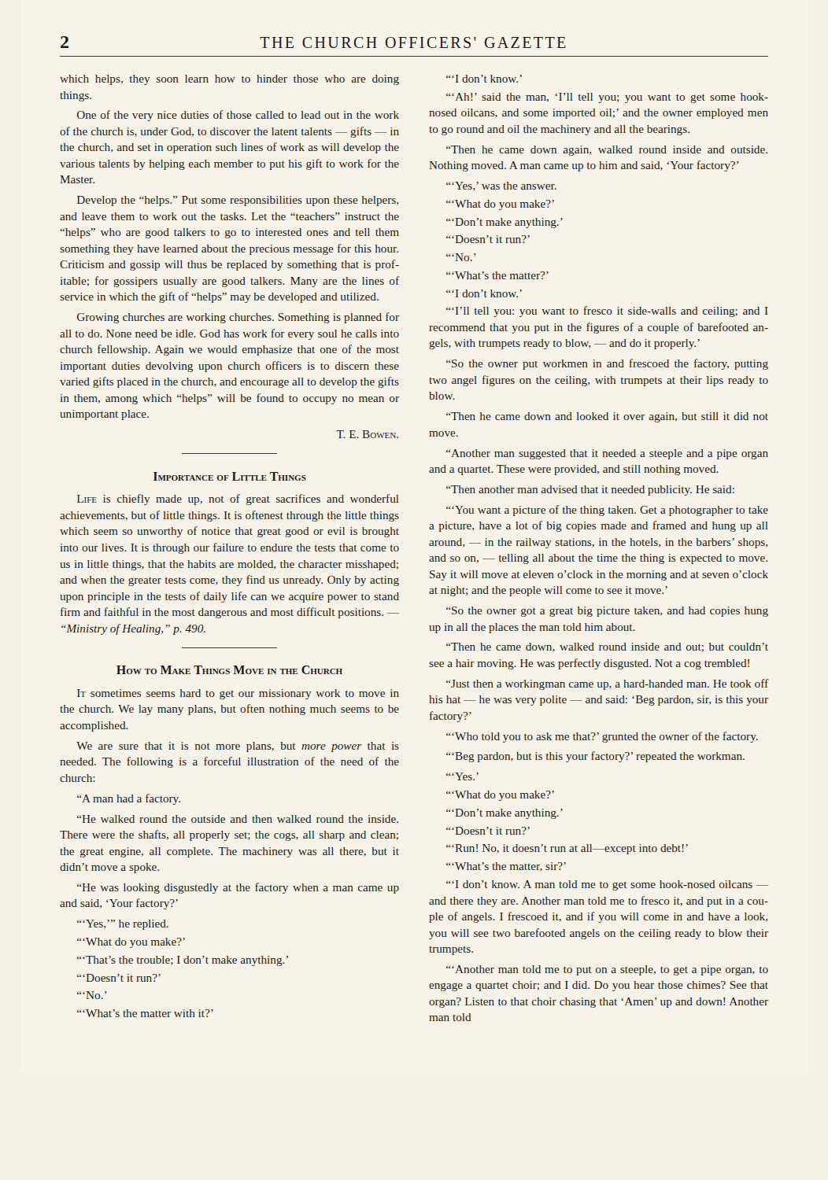2
The Church Officers' Gazette
which helps, they soon learn how to hinder those who are doing things.
One of the very nice duties of those called to lead out in the work of the church is, under God, to discover the latent talents — gifts — in the church, and set in operation such lines of work as will develop the various talents by helping each member to put his gift to work for the Master.
Develop the “helps.” Put some responsibilities upon these helpers, and leave them to work out the tasks. Let the “teachers” instruct the “helps” who are good talkers to go to interested ones and tell them something they have learned about the precious message for this hour. Criticism and gossip will thus be replaced by something that is profitable; for gossipers usually are good talkers. Many are the lines of service in which the gift of “helps” may be developed and utilized.
Growing churches are working churches. Something is planned for all to do. None need be idle. God has work for every soul he calls into church fellowship. Again we would emphasize that one of the most important duties devolving upon church officers is to discern these varied gifts placed in the church, and encourage all to develop the gifts in them, among which “helps” will be found to occupy no mean or unimportant place.
T. E. Bowen.
Importance of Little Things
Life is chiefly made up, not of great sacrifices and wonderful achievements, but of little things. It is oftenest through the little things which seem so unworthy of notice that great good or evil is brought into our lives. It is through our failure to endure the tests that come to us in little things, that the habits are molded, the character misshaped; and when the greater tests come, they find us unready. Only by acting upon principle in the tests of daily life can we acquire power to stand firm and faithful in the most dangerous and most difficult positions. — “Ministry of Healing,” p. 490.
How to Make Things Move in the Church
It sometimes seems hard to get our missionary work to move in the church. We lay many plans, but often nothing much seems to be accomplished.
We are sure that it is not more plans, but more power that is needed. The following is a forceful illustration of the need of the church:
“A man had a factory.
“He walked round the outside and then walked round the inside. There were the shafts, all properly set; the cogs, all sharp and clean; the great engine, all complete. The machinery was all there, but it didn’t move a spoke.
“He was looking disgustedly at the factory when a man came up and said, ‘Your factory?’
“‘Yes,’” he replied.
“‘What do you make?’
“‘That’s the trouble; I don’t make anything.’
“‘Doesn’t it run?’
“‘No.’
“‘What’s the matter with it?’
“‘I don’t know.’
“‘Ah!’ said the man, ‘I’ll tell you; you want to get some hook-nosed oilcans, and some imported oil;’ and the owner employed men to go round and oil the machinery and all the bearings.
“Then he came down again, walked round inside and outside. Nothing moved. A man came up to him and said, ‘Your factory?’
“‘Yes,’ was the answer.
“‘What do you make?’
“‘Don’t make anything.’
“‘Doesn’t it run?’
“‘No.’
“‘What’s the matter?’
“‘I don’t know.’
“‘I’ll tell you: you want to fresco it side-walls and ceiling; and I recommend that you put in the figures of a couple of barefooted angels, with trumpets ready to blow, — and do it properly.’
“So the owner put workmen in and frescoed the factory, putting two angel figures on the ceiling, with trumpets at their lips ready to blow.
“Then he came down and looked it over again, but still it did not move.
“Another man suggested that it needed a steeple and a pipe organ and a quartet. These were provided, and still nothing moved.
“Then another man advised that it needed publicity. He said:
“‘You want a picture of the thing taken. Get a photographer to take a picture, have a lot of big copies made and framed and hung up all around, — in the railway stations, in the hotels, in the barbers’ shops, and so on, — telling all about the time the thing is expected to move. Say it will move at eleven o’clock in the morning and at seven o’clock at night; and the people will come to see it move.’
“So the owner got a great big picture taken, and had copies hung up in all the places the man told him about.
“Then he came down, walked round inside and out; but couldn’t see a hair moving. He was perfectly disgusted. Not a cog trembled!
“Just then a workingman came up, a hard-handed man. He took off his hat — he was very polite — and said: ‘Beg pardon, sir, is this your factory?’
“‘Who told you to ask me that?’ grunted the owner of the factory.
“‘Beg pardon, but is this your factory?’ repeated the workman.
“‘Yes.’
“‘What do you make?’
“‘Don’t make anything.’
“‘Doesn’t it run?’
“‘Run! No, it doesn’t run at all—except into debt!’
“‘What’s the matter, sir?’
“‘I don’t know. A man told me to get some hook-nosed oilcans — and there they are. Another man told me to fresco it, and put in a couple of angels. I frescoed it, and if you will come in and have a look, you will see two barefooted angels on the ceiling ready to blow their trumpets.
“‘Another man told me to put on a steeple, to get a pipe organ, to engage a quartet choir; and I did. Do you hear those chimes? See that organ? Listen to that choir chasing that ‘Amen’ up and down! Another man told